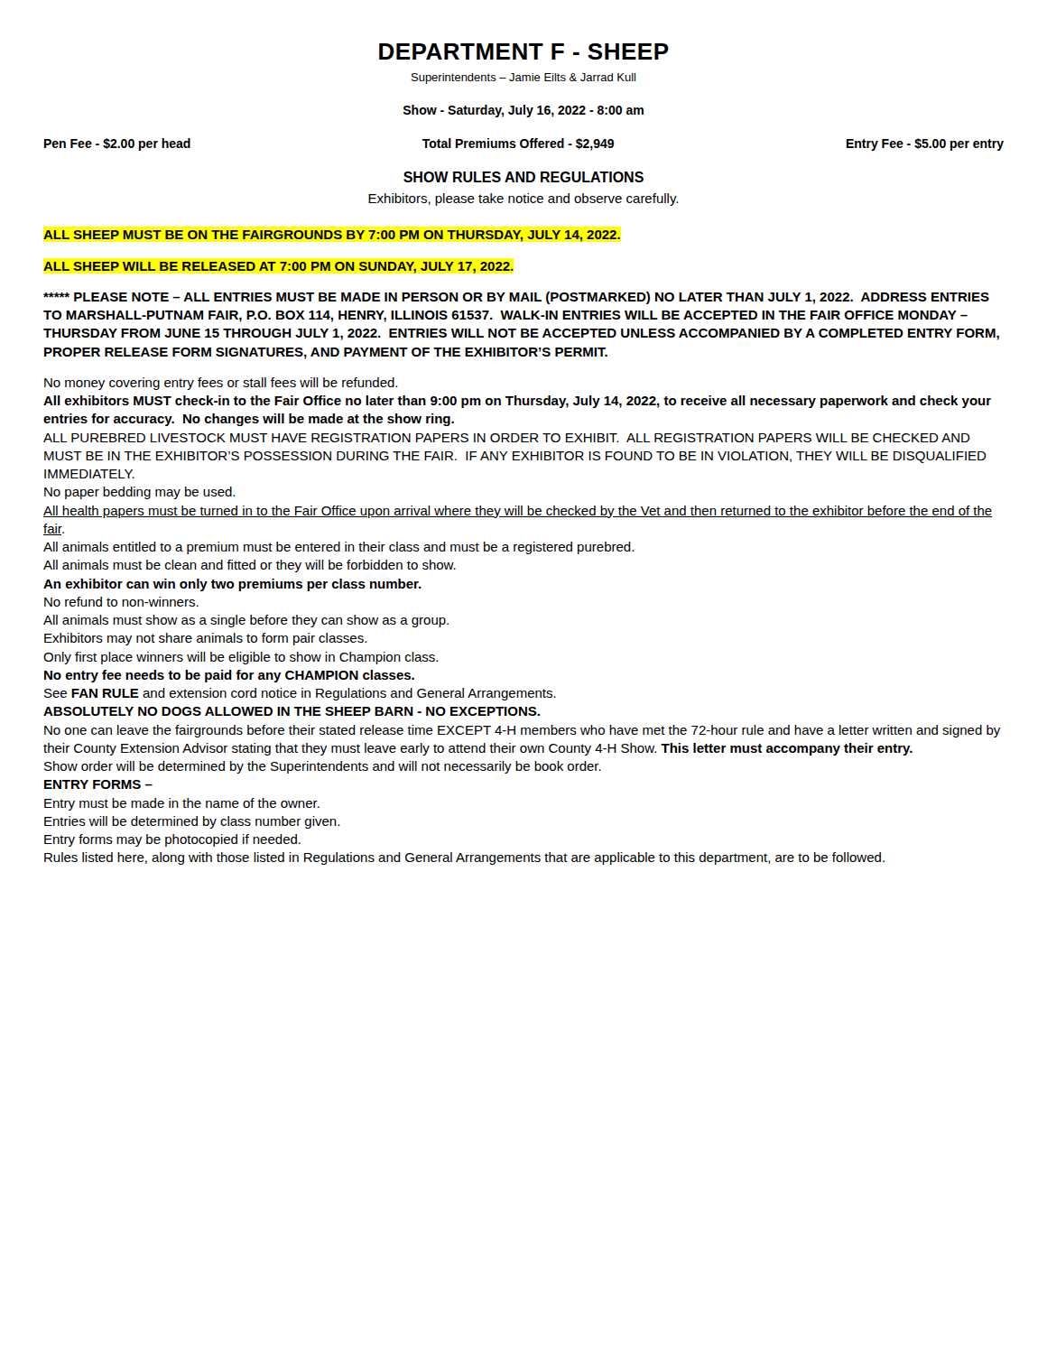DEPARTMENT F - SHEEP
Superintendents – Jamie Eilts & Jarrad Kull
Show - Saturday, July 16, 2022 - 8:00 am
Pen Fee - $2.00 per head Total Premiums Offered - $2,949 Entry Fee - $5.00 per entry
SHOW RULES AND REGULATIONS
Exhibitors, please take notice and observe carefully.
ALL SHEEP MUST BE ON THE FAIRGROUNDS BY 7:00 PM ON THURSDAY, JULY 14, 2022.
ALL SHEEP WILL BE RELEASED AT 7:00 PM ON SUNDAY, JULY 17, 2022.
***** PLEASE NOTE – ALL ENTRIES MUST BE MADE IN PERSON OR BY MAIL (POSTMARKED) NO LATER THAN JULY 1, 2022. ADDRESS ENTRIES TO MARSHALL-PUTNAM FAIR, P.O. BOX 114, HENRY, ILLINOIS 61537. WALK-IN ENTRIES WILL BE ACCEPTED IN THE FAIR OFFICE MONDAY – THURSDAY FROM JUNE 15 THROUGH JULY 1, 2022. ENTRIES WILL NOT BE ACCEPTED UNLESS ACCOMPANIED BY A COMPLETED ENTRY FORM, PROPER RELEASE FORM SIGNATURES, AND PAYMENT OF THE EXHIBITOR’S PERMIT.
No money covering entry fees or stall fees will be refunded.
All exhibitors MUST check-in to the Fair Office no later than 9:00 pm on Thursday, July 14, 2022, to receive all necessary paperwork and check your entries for accuracy. No changes will be made at the show ring.
ALL PUREBRED LIVESTOCK MUST HAVE REGISTRATION PAPERS IN ORDER TO EXHIBIT. ALL REGISTRATION PAPERS WILL BE CHECKED AND MUST BE IN THE EXHIBITOR’S POSSESSION DURING THE FAIR. IF ANY EXHIBITOR IS FOUND TO BE IN VIOLATION, THEY WILL BE DISQUALIFIED IMMEDIATELY.
No paper bedding may be used.
All health papers must be turned in to the Fair Office upon arrival where they will be checked by the Vet and then returned to the exhibitor before the end of the fair.
All animals entitled to a premium must be entered in their class and must be a registered purebred.
All animals must be clean and fitted or they will be forbidden to show.
An exhibitor can win only two premiums per class number.
No refund to non-winners.
All animals must show as a single before they can show as a group.
Exhibitors may not share animals to form pair classes.
Only first place winners will be eligible to show in Champion class.
No entry fee needs to be paid for any CHAMPION classes.
See FAN RULE and extension cord notice in Regulations and General Arrangements.
ABSOLUTELY NO DOGS ALLOWED IN THE SHEEP BARN - NO EXCEPTIONS.
No one can leave the fairgrounds before their stated release time EXCEPT 4-H members who have met the 72-hour rule and have a letter written and signed by their County Extension Advisor stating that they must leave early to attend their own County 4-H Show. This letter must accompany their entry.
Show order will be determined by the Superintendents and will not necessarily be book order.
ENTRY FORMS –
Entry must be made in the name of the owner.
Entries will be determined by class number given.
Entry forms may be photocopied if needed.
Rules listed here, along with those listed in Regulations and General Arrangements that are applicable to this department, are to be followed.